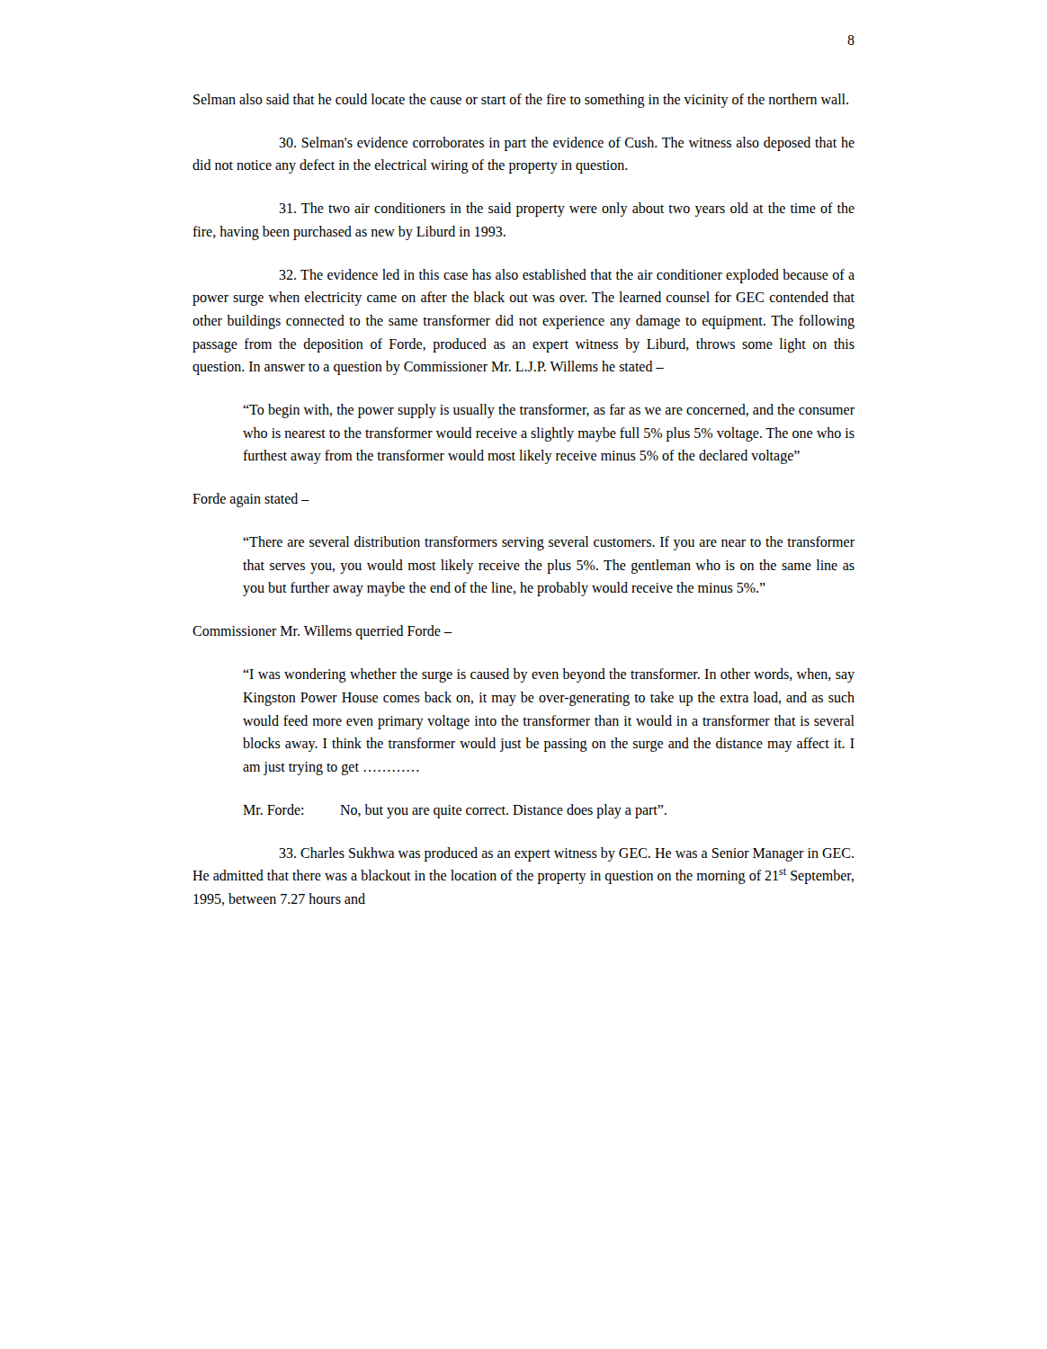8
Selman also said that he could locate the cause or start of the fire to something in the vicinity of the northern wall.
30. Selman's evidence corroborates in part the evidence of Cush. The witness also deposed that he did not notice any defect in the electrical wiring of the property in question.
31. The two air conditioners in the said property were only about two years old at the time of the fire, having been purchased as new by Liburd in 1993.
32. The evidence led in this case has also established that the air conditioner exploded because of a power surge when electricity came on after the black out was over. The learned counsel for GEC contended that other buildings connected to the same transformer did not experience any damage to equipment. The following passage from the deposition of Forde, produced as an expert witness by Liburd, throws some light on this question. In answer to a question by Commissioner Mr. L.J.P. Willems he stated –
“To begin with, the power supply is usually the transformer, as far as we are concerned, and the consumer who is nearest to the transformer would receive a slightly maybe full 5% plus 5% voltage. The one who is furthest away from the transformer would most likely receive minus 5% of the declared voltage”
Forde again stated –
“There are several distribution transformers serving several customers. If you are near to the transformer that serves you, you would most likely receive the plus 5%. The gentleman who is on the same line as you but further away maybe the end of the line, he probably would receive the minus 5%.”
Commissioner Mr. Willems querried Forde –
“I was wondering whether the surge is caused by even beyond the transformer. In other words, when, say Kingston Power House comes back on, it may be over-generating to take up the extra load, and as such would feed more even primary voltage into the transformer than it would in a transformer that is several blocks away. I think the transformer would just be passing on the surge and the distance may affect it. I am just trying to get …………
Mr. Forde: No, but you are quite correct. Distance does play a part”.
33. Charles Sukhwa was produced as an expert witness by GEC. He was a Senior Manager in GEC. He admitted that there was a blackout in the location of the property in question on the morning of 21st September, 1995, between 7.27 hours and